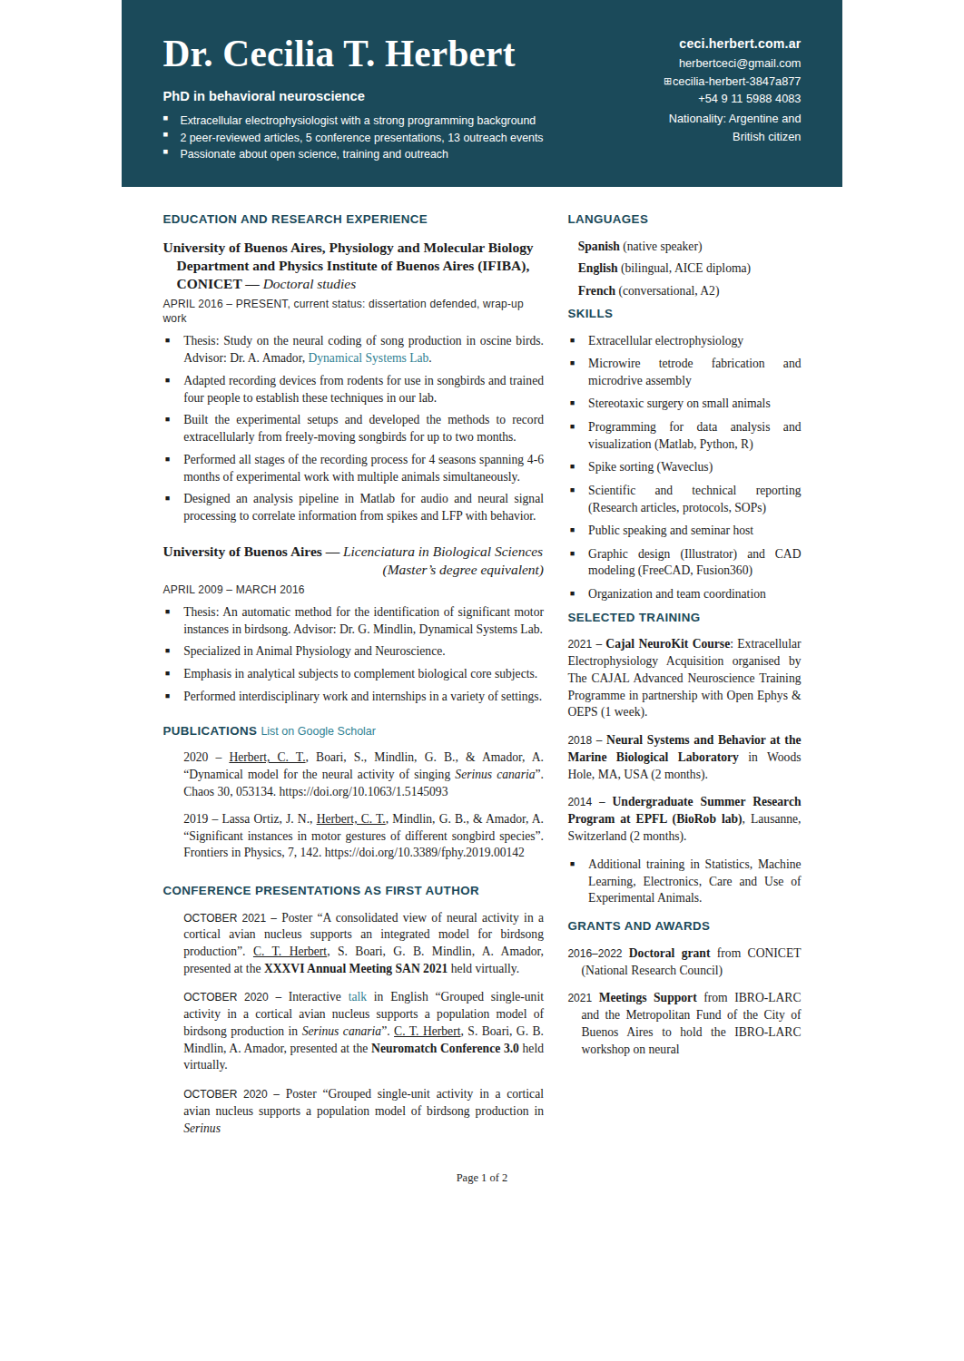Dr. Cecilia T. Herbert
PhD in behavioral neuroscience
Extracellular electrophysiologist with a strong programming background
2 peer-reviewed articles, 5 conference presentations, 13 outreach events
Passionate about open science, training and outreach
ceci.herbert.com.ar
herbertceci@gmail.com
⊞cecilia-herbert-3847a877
+54 9 11 5988 4083
Nationality: Argentine and
British citizen
Education and research experience
University of Buenos Aires, Physiology and Molecular Biology Department and Physics Institute of Buenos Aires (IFIBA), CONICET — Doctoral studies
APRIL 2016 – PRESENT, current status: dissertation defended, wrap-up work
Thesis: Study on the neural coding of song production in oscine birds. Advisor: Dr. A. Amador, Dynamical Systems Lab.
Adapted recording devices from rodents for use in songbirds and trained four people to establish these techniques in our lab.
Built the experimental setups and developed the methods to record extracellularly from freely-moving songbirds for up to two months.
Performed all stages of the recording process for 4 seasons spanning 4-6 months of experimental work with multiple animals simultaneously.
Designed an analysis pipeline in Matlab for audio and neural signal processing to correlate information from spikes and LFP with behavior.
University of Buenos Aires — Licenciatura in Biological Sciences(Master’s degree equivalent)
APRIL 2009 – MARCH 2016
Thesis: An automatic method for the identification of significant motor instances in birdsong. Advisor: Dr. G. Mindlin, Dynamical Systems Lab.
Specialized in Animal Physiology and Neuroscience.
Emphasis in analytical subjects to complement biological core subjects.
Performed interdisciplinary work and internships in a variety of settings.
Publications List on Google Scholar
2020 – Herbert, C. T., Boari, S., Mindlin, G. B., & Amador, A. “Dynamical model for the neural activity of singing Serinus canaria”. Chaos 30, 053134. https://doi.org/10.1063/1.5145093
2019 – Lassa Ortiz, J. N., Herbert, C. T., Mindlin, G. B., & Amador, A. “Significant instances in motor gestures of different songbird species”. Frontiers in Physics, 7, 142. https://doi.org/10.3389/fphy.2019.00142
Conference presentations as first author
OCTOBER 2021 – Poster “A consolidated view of neural activity in a cortical avian nucleus supports an integrated model for birdsong production”. C. T. Herbert, S. Boari, G. B. Mindlin, A. Amador, presented at the XXXVI Annual Meeting SAN 2021 held virtually.
OCTOBER 2020 – Interactive talk in English “Grouped single-unit activity in a cortical avian nucleus supports a population model of birdsong production in Serinus canaria”. C. T. Herbert, S. Boari, G. B. Mindlin, A. Amador, presented at the Neuromatch Conference 3.0 held virtually.
OCTOBER 2020 – Poster “Grouped single-unit activity in a cortical avian nucleus supports a population model of birdsong production in Serinus
Languages
Spanish (native speaker)
English (bilingual, AICE diploma)
French (conversational, A2)
Skills
Extracellular electrophysiology
Microwire tetrode fabrication and microdrive assembly
Stereotaxic surgery on small animals
Programming for data analysis and visualization (Matlab, Python, R)
Spike sorting (Waveclus)
Scientific and technical reporting (Research articles, protocols, SOPs)
Public speaking and seminar host
Graphic design (Illustrator) and CAD modeling (FreeCAD, Fusion360)
Organization and team coordination
Selected training
2021 – Cajal NeuroKit Course: Extracellular Electrophysiology Acquisition organised by The CAJAL Advanced Neuroscience Training Programme in partnership with Open Ephys & OEPS (1 week).
2018 – Neural Systems and Behavior at the Marine Biological Laboratory in Woods Hole, MA, USA (2 months).
2014 – Undergraduate Summer Research Program at EPFL (BioRob lab), Lausanne, Switzerland (2 months).
Additional training in Statistics, Machine Learning, Electronics, Care and Use of Experimental Animals.
Grants and awards
2016–2022 Doctoral grant from CONICET (National Research Council)
2021 Meetings Support from IBRO-LARC and the Metropolitan Fund of the City of Buenos Aires to hold the IBRO-LARC workshop on neural
Page 1 of 2